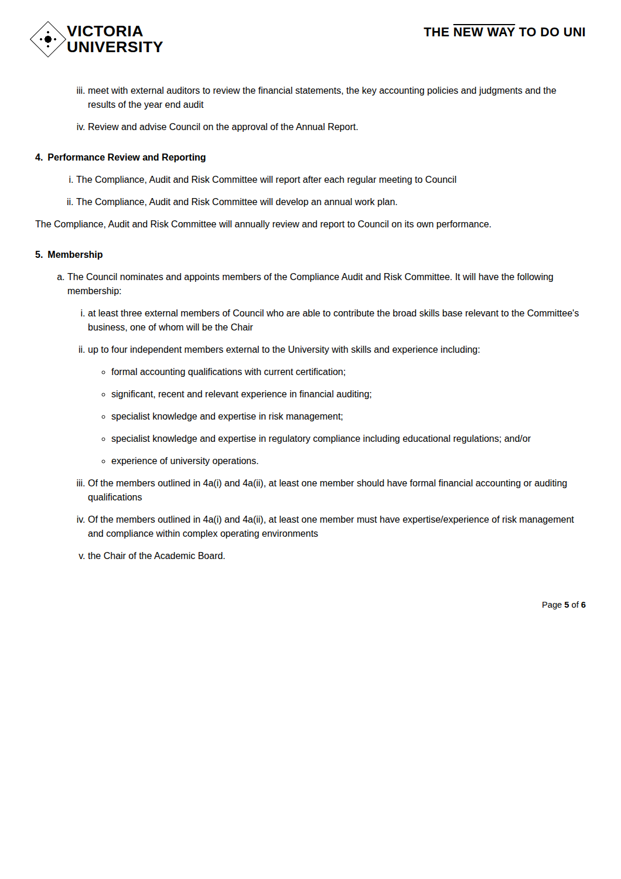VICTORIA
UNIVERSITY
THE NEW WAY TO DO UNI
meet with external auditors to review the financial statements, the key accounting policies and judgments and the results of the year end audit
Review and advise Council on the approval of the Annual Report.
4. Performance Review and Reporting
The Compliance, Audit and Risk Committee will report after each regular meeting to Council
The Compliance, Audit and Risk Committee will develop an annual work plan.
The Compliance, Audit and Risk Committee will annually review and report to Council on its own performance.
5. Membership
The Council nominates and appoints members of the Compliance Audit and Risk Committee. It will have the following membership:
at least three external members of Council who are able to contribute the broad skills base relevant to the Committee's business, one of whom will be the Chair
up to four independent members external to the University with skills and experience including:
formal accounting qualifications with current certification;
significant, recent and relevant experience in financial auditing;
specialist knowledge and expertise in risk management;
specialist knowledge and expertise in regulatory compliance including educational regulations; and/or
experience of university operations.
Of the members outlined in 4a(i) and 4a(ii), at least one member should have formal financial accounting or auditing qualifications
Of the members outlined in 4a(i) and 4a(ii), at least one member must have expertise/experience of risk management and compliance within complex operating environments
the Chair of the Academic Board.
Page 5 of 6